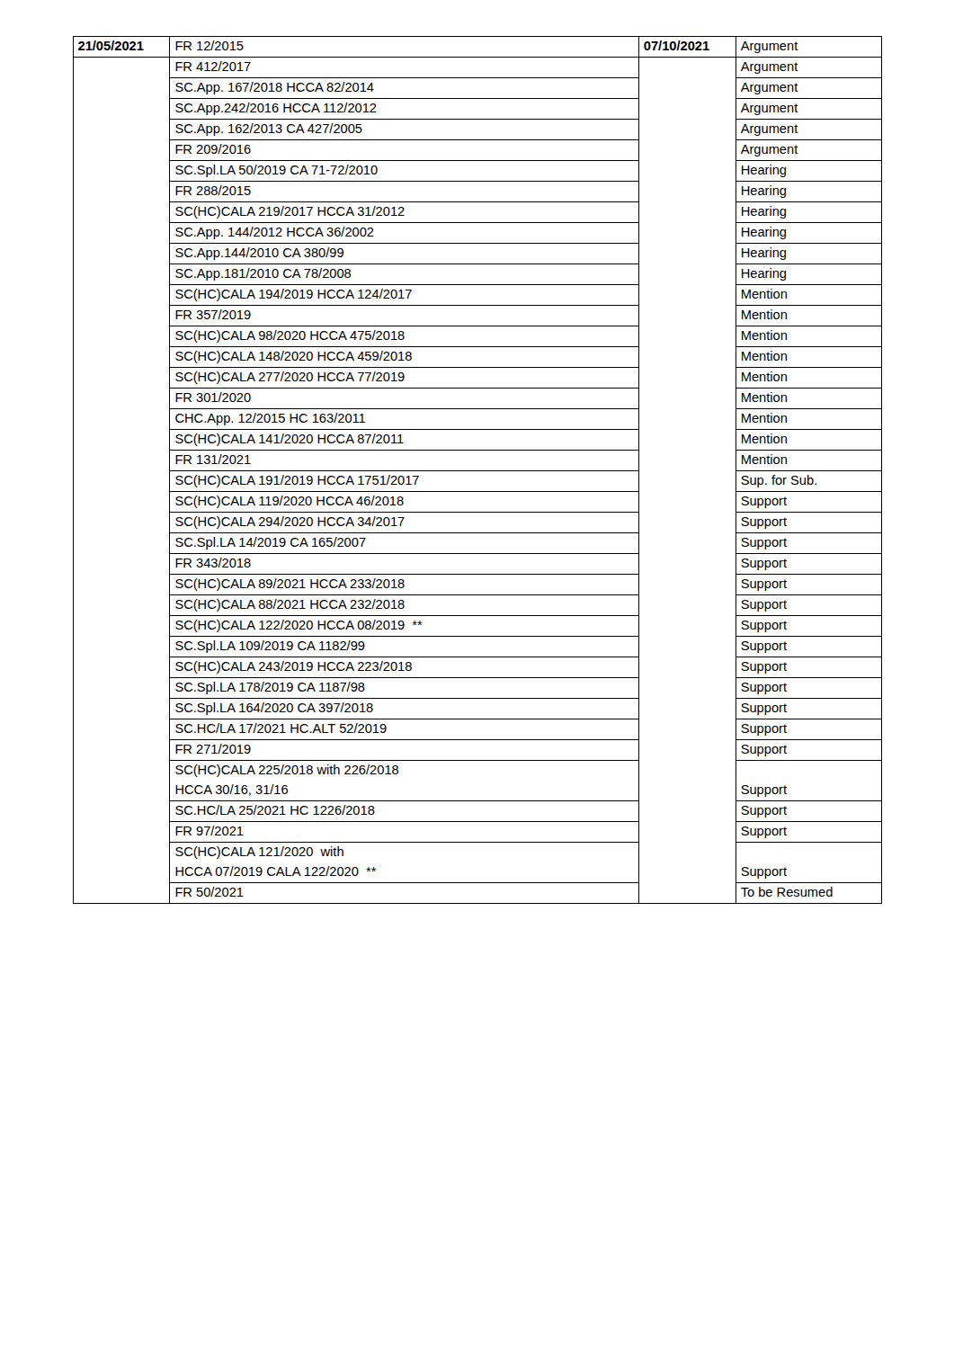| 21/05/2021 | FR 12/2015 | 07/10/2021 | Argument |
| | FR 412/2017 | | Argument |
| | SC.App. 167/2018 HCCA 82/2014 | | Argument |
| | SC.App.242/2016 HCCA 112/2012 | | Argument |
| | SC.App. 162/2013 CA 427/2005 | | Argument |
| | FR 209/2016 | | Argument |
| | SC.Spl.LA 50/2019 CA 71-72/2010 | | Hearing |
| | FR 288/2015 | | Hearing |
| | SC(HC)CALA 219/2017 HCCA 31/2012 | | Hearing |
| | SC.App. 144/2012 HCCA 36/2002 | | Hearing |
| | SC.App.144/2010 CA 380/99 | | Hearing |
| | SC.App.181/2010 CA 78/2008 | | Hearing |
| | SC(HC)CALA 194/2019 HCCA 124/2017 | | Mention |
| | FR 357/2019 | | Mention |
| | SC(HC)CALA 98/2020 HCCA 475/2018 | | Mention |
| | SC(HC)CALA 148/2020 HCCA 459/2018 | | Mention |
| | SC(HC)CALA 277/2020 HCCA 77/2019 | | Mention |
| | FR 301/2020 | | Mention |
| | CHC.App. 12/2015 HC 163/2011 | | Mention |
| | SC(HC)CALA 141/2020 HCCA 87/2011 | | Mention |
| | FR 131/2021 | | Mention |
| | SC(HC)CALA 191/2019 HCCA 1751/2017 | | Sup. for Sub. |
| | SC(HC)CALA 119/2020 HCCA 46/2018 | | Support |
| | SC(HC)CALA 294/2020 HCCA 34/2017 | | Support |
| | SC.Spl.LA 14/2019 CA 165/2007 | | Support |
| | FR 343/2018 | | Support |
| | SC(HC)CALA 89/2021 HCCA 233/2018 | | Support |
| | SC(HC)CALA 88/2021 HCCA 232/2018 | | Support |
| | SC(HC)CALA 122/2020 HCCA 08/2019 ** | | Support |
| | SC.Spl.LA 109/2019 CA 1182/99 | | Support |
| | SC(HC)CALA 243/2019 HCCA 223/2018 | | Support |
| | SC.Spl.LA 178/2019 CA 1187/98 | | Support |
| | SC.Spl.LA 164/2020 CA 397/2018 | | Support |
| | SC.HC/LA 17/2021 HC.ALT 52/2019 | | Support |
| | FR 271/2019 | | Support |
| | SC(HC)CALA 225/2018 with 226/2018 | | |
| | HCCA 30/16, 31/16 | | Support |
| | SC.HC/LA 25/2021 HC 1226/2018 | | Support |
| | FR 97/2021 | | Support |
| | SC(HC)CALA 121/2020 with | | |
| | HCCA 07/2019 CALA 122/2020 ** | | Support |
| | FR 50/2021 | | To be Resumed |